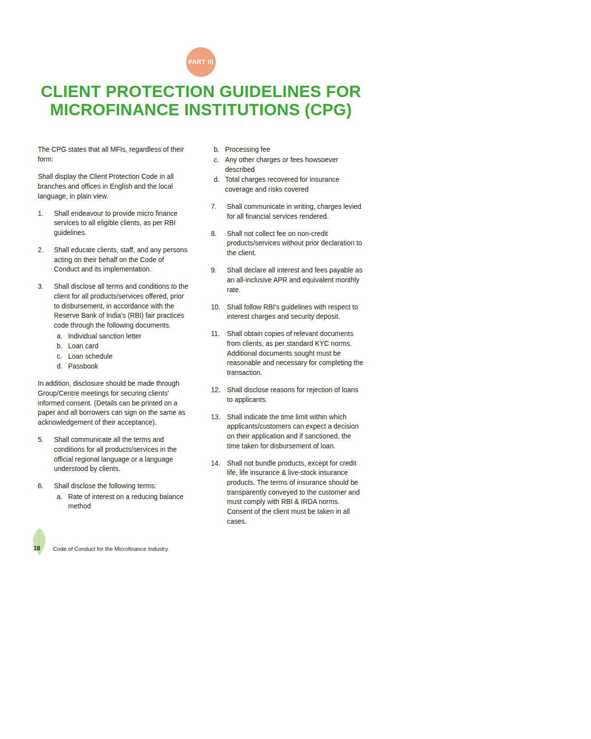PART III
Client Protection Guidelines for
Microfinance Institutions (CPG)
The CPG states that all MFIs, regardless of their form:
Shall display the Client Protection Code in all branches and offices in English and the local language, in plain view.
Shall endeavour to provide micro finance services to all eligible clients, as per RBI guidelines.
Shall educate clients, staff, and any persons acting on their behalf on the Code of Conduct and its implementation.
Shall disclose all terms and conditions to the client for all products/services offered, prior to disbursement, in accordance with the Reserve Bank of India's (RBI) fair practices code through the following documents.
Individual sanction letter
Loan card
Loan schedule
Passbook
In addition, disclosure should be made through Group/Centre meetings for securing clients' informed consent. (Details can be printed on a paper and all borrowers can sign on the same as acknowledgement of their acceptance).
5. Shall communicate all the terms and conditions for all products/services in the official regional language or a language understood by clients.
6. Shall disclose the following terms:
a. Rate of interest on a reducing balance method
b. Processing fee
c. Any other charges or fees howsoever described
d. Total charges recovered for insurance coverage and risks covered
7. Shall communicate in writing, charges levied for all financial services rendered.
8. Shall not collect fee on non-credit products/services without prior declaration to the client.
9. Shall declare all interest and fees payable as an all-inclusive APR and equivalent monthly rate.
10. Shall follow RBI's guidelines with respect to interest charges and security deposit.
11. Shall obtain copies of relevant documents from clients, as per standard KYC norms. Additional documents sought must be reasonable and necessary for completing the transaction.
12. Shall disclose reasons for rejection of loans to applicants.
13. Shall indicate the time limit within which applicants/customers can expect a decision on their application and if sanctioned, the time taken for disbursement of loan.
14. Shall not bundle products, except for credit life, life insurance & live-stock insurance products. The terms of insurance should be transparently conveyed to the customer and must comply with RBI & IRDA norms. Consent of the client must be taken in all cases.
18
Code of Conduct for the Microfinance Industry